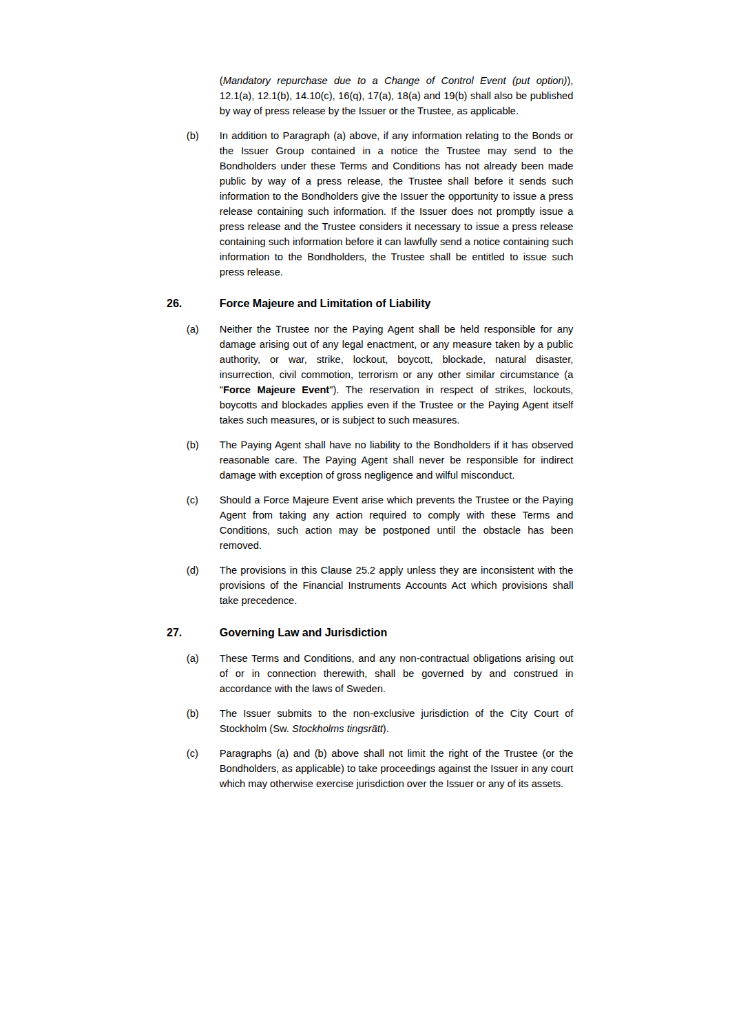(Mandatory repurchase due to a Change of Control Event (put option)), 12.1(a), 12.1(b), 14.10(c), 16(q), 17(a), 18(a) and 19(b) shall also be published by way of press release by the Issuer or the Trustee, as applicable.
(b)
In addition to Paragraph (a) above, if any information relating to the Bonds or the Issuer Group contained in a notice the Trustee may send to the Bondholders under these Terms and Conditions has not already been made public by way of a press release, the Trustee shall before it sends such information to the Bondholders give the Issuer the opportunity to issue a press release containing such information. If the Issuer does not promptly issue a press release and the Trustee considers it necessary to issue a press release containing such information before it can lawfully send a notice containing such information to the Bondholders, the Trustee shall be entitled to issue such press release.
26.
Force Majeure and Limitation of Liability
(a)
Neither the Trustee nor the Paying Agent shall be held responsible for any damage arising out of any legal enactment, or any measure taken by a public authority, or war, strike, lockout, boycott, blockade, natural disaster, insurrection, civil commotion, terrorism or any other similar circumstance (a "Force Majeure Event"). The reservation in respect of strikes, lockouts, boycotts and blockades applies even if the Trustee or the Paying Agent itself takes such measures, or is subject to such measures.
(b)
The Paying Agent shall have no liability to the Bondholders if it has observed reasonable care. The Paying Agent shall never be responsible for indirect damage with exception of gross negligence and wilful misconduct.
(c)
Should a Force Majeure Event arise which prevents the Trustee or the Paying Agent from taking any action required to comply with these Terms and Conditions, such action may be postponed until the obstacle has been removed.
(d)
The provisions in this Clause 25.2 apply unless they are inconsistent with the provisions of the Financial Instruments Accounts Act which provisions shall take precedence.
27.
Governing Law and Jurisdiction
(a)
These Terms and Conditions, and any non-contractual obligations arising out of or in connection therewith, shall be governed by and construed in accordance with the laws of Sweden.
(b)
The Issuer submits to the non-exclusive jurisdiction of the City Court of Stockholm (Sw. Stockholms tingsrätt).
(c)
Paragraphs (a) and (b) above shall not limit the right of the Trustee (or the Bondholders, as applicable) to take proceedings against the Issuer in any court which may otherwise exercise jurisdiction over the Issuer or any of its assets.